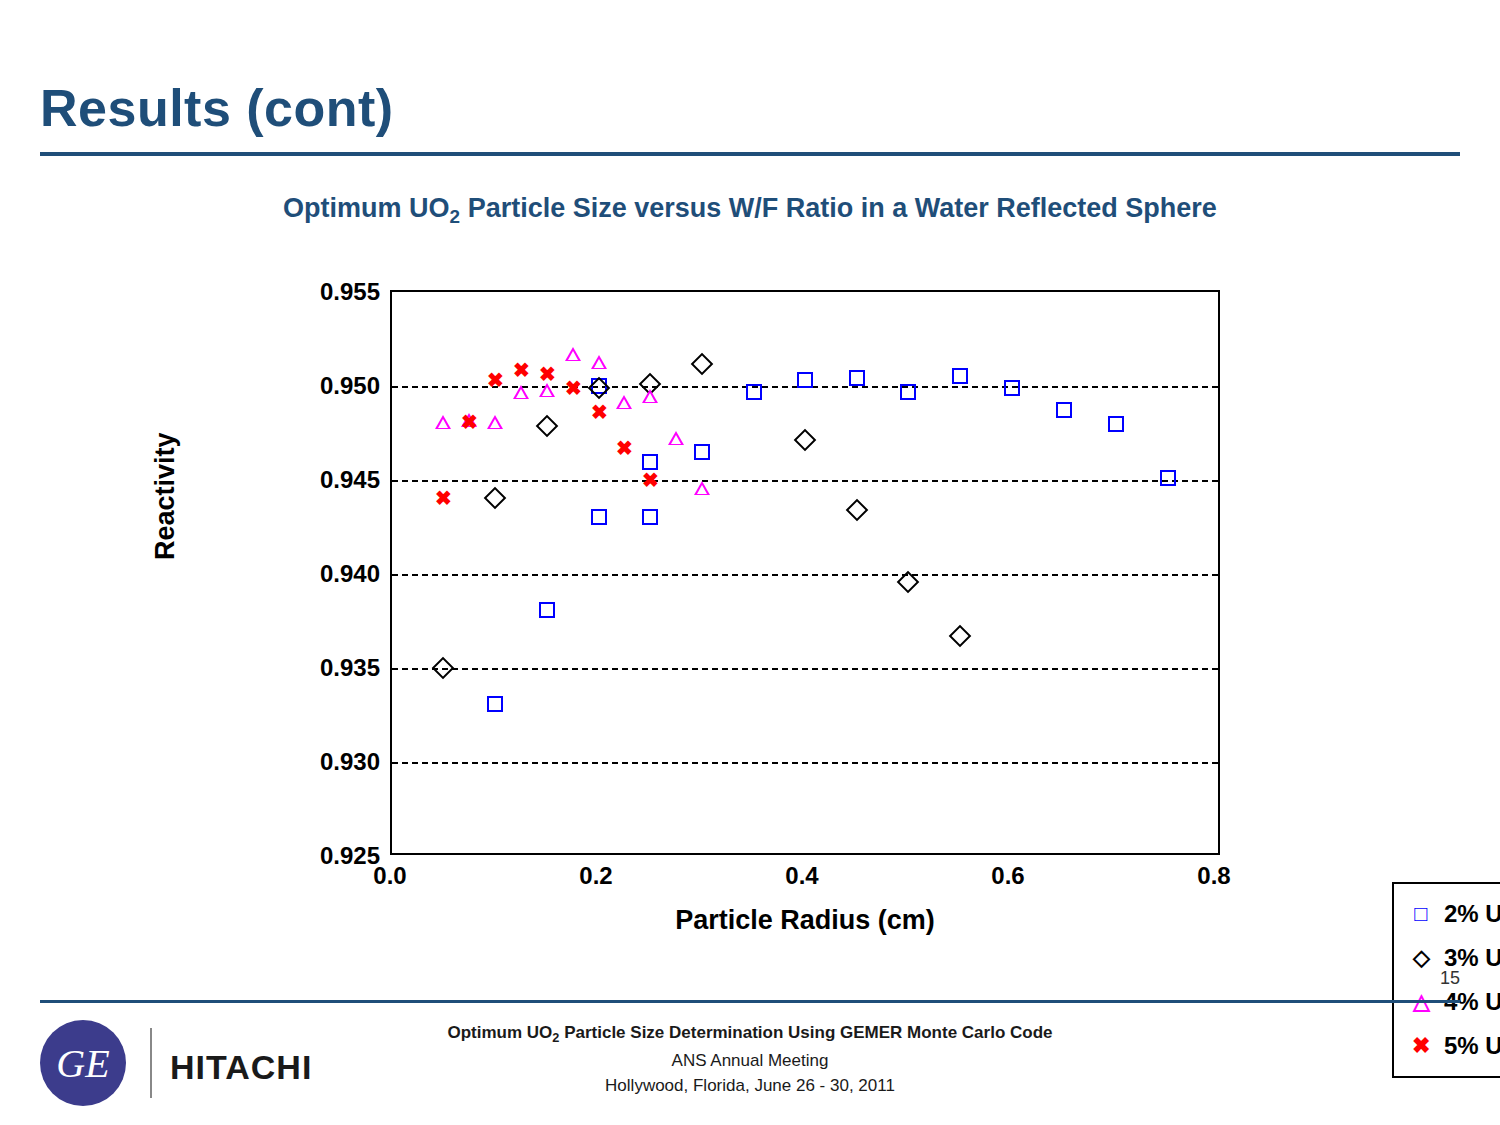Results (cont)
Optimum UO2 Particle Size versus W/F Ratio in a Water Reflected Sphere
0.955
0.950
0.945
0.940
0.935
0.930
0.925
Reactivity
0.0
0.2
0.4
0.6
0.8
Particle Radius (cm)
✖
✖
✖
✖
✖
✖
✖
✖
✖
□2% U-235
◇3% U-235
△4% U-235
✖5% U-235
15
Optimum UO2 Particle Size Determination Using GEMER Monte Carlo Code
ANS Annual Meeting
Hollywood, Florida, June 26 - 30, 2011
GE
HITACHI